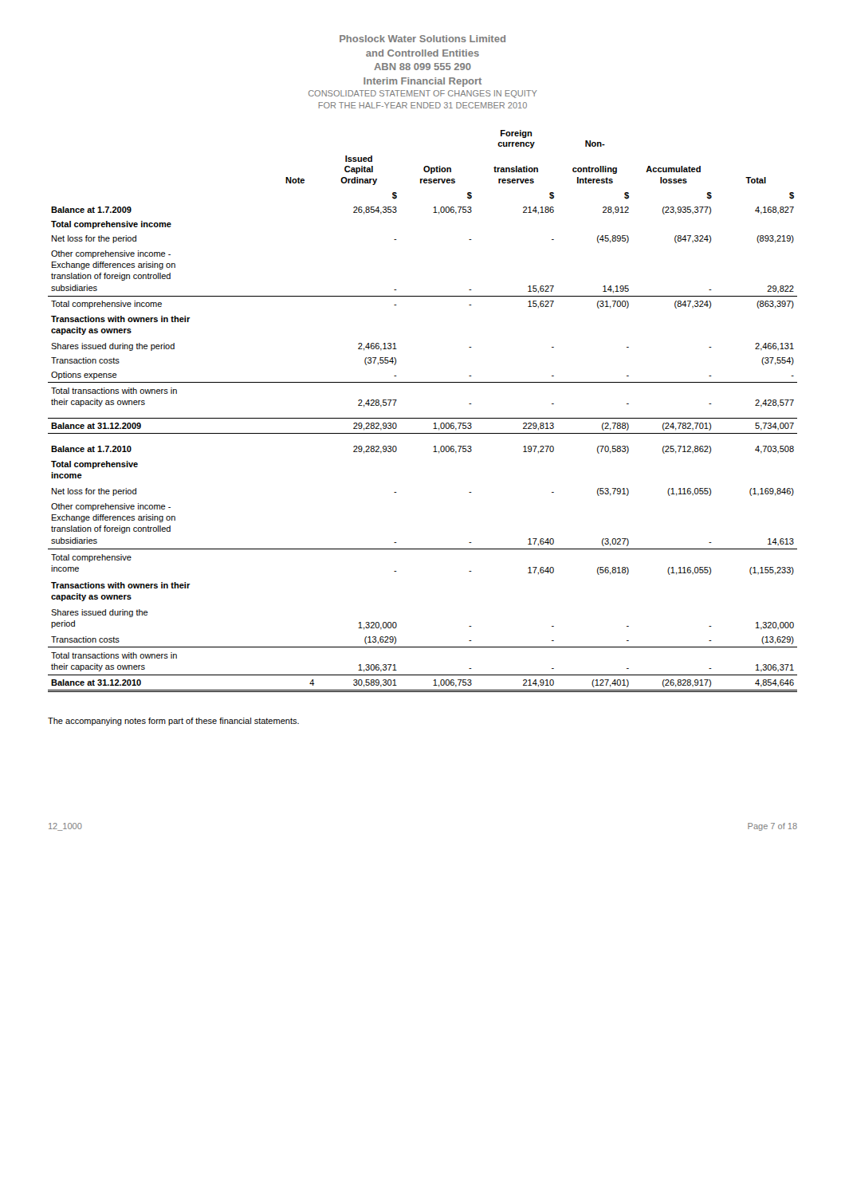Phoslock Water Solutions Limited
and Controlled Entities
ABN 88 099 555 290
Interim Financial Report
CONSOLIDATED STATEMENT OF CHANGES IN EQUITY
FOR THE HALF-YEAR ENDED 31 DECEMBER 2010
| | | | | Foreign currency | Non- | | |
| --- | --- | --- | --- | --- | --- | --- | --- |
| | Note | Issued Capital Ordinary | Option reserves | translation reserves | controlling Interests | Accumulated losses | Total |
| | | $ | $ | $ | $ | $ | $ |
| Balance at 1.7.2009 | | 26,854,353 | 1,006,753 | 214,186 | 28,912 | (23,935,377) | 4,168,827 |
| Total comprehensive income | | | | | | | |
| Net loss for the period | | - | - | - | (45,895) | (847,324) | (893,219) |
| Other comprehensive income - Exchange differences arising on translation of foreign controlled subsidiaries | | - | - | 15,627 | 14,195 | - | 29,822 |
| Total comprehensive income | | - | - | 15,627 | (31,700) | (847,324) | (863,397) |
| Transactions with owners in their capacity as owners | | | | | | | |
| Shares issued during the period | | 2,466,131 | - | - | - | - | 2,466,131 |
| Transaction costs | | (37,554) | | | | | (37,554) |
| Options expense | | - | - | - | - | - | - |
| Total transactions with owners in their capacity as owners | | 2,428,577 | - | - | - | - | 2,428,577 |
| Balance at 31.12.2009 | | 29,282,930 | 1,006,753 | 229,813 | (2,788) | (24,782,701) | 5,734,007 |
| Balance at 1.7.2010 | | 29,282,930 | 1,006,753 | 197,270 | (70,583) | (25,712,862) | 4,703,508 |
| Total comprehensive income | | | | | | | |
| Net loss for the period | | - | - | - | (53,791) | (1,116,055) | (1,169,846) |
| Other comprehensive income - Exchange differences arising on translation of foreign controlled subsidiaries | | - | - | 17,640 | (3,027) | - | 14,613 |
| Total comprehensive income | | - | - | 17,640 | (56,818) | (1,116,055) | (1,155,233) |
| Transactions with owners in their capacity as owners | | | | | | | |
| Shares issued during the period | | 1,320,000 | - | - | - | - | 1,320,000 |
| Transaction costs | | (13,629) | - | - | - | - | (13,629) |
| Total transactions with owners in their capacity as owners | | 1,306,371 | - | - | - | - | 1,306,371 |
| Balance at 31.12.2010 | 4 | 30,589,301 | 1,006,753 | 214,910 | (127,401) | (26,828,917) | 4,854,646 |
The accompanying notes form part of these financial statements.
12_1000
Page 7 of 18